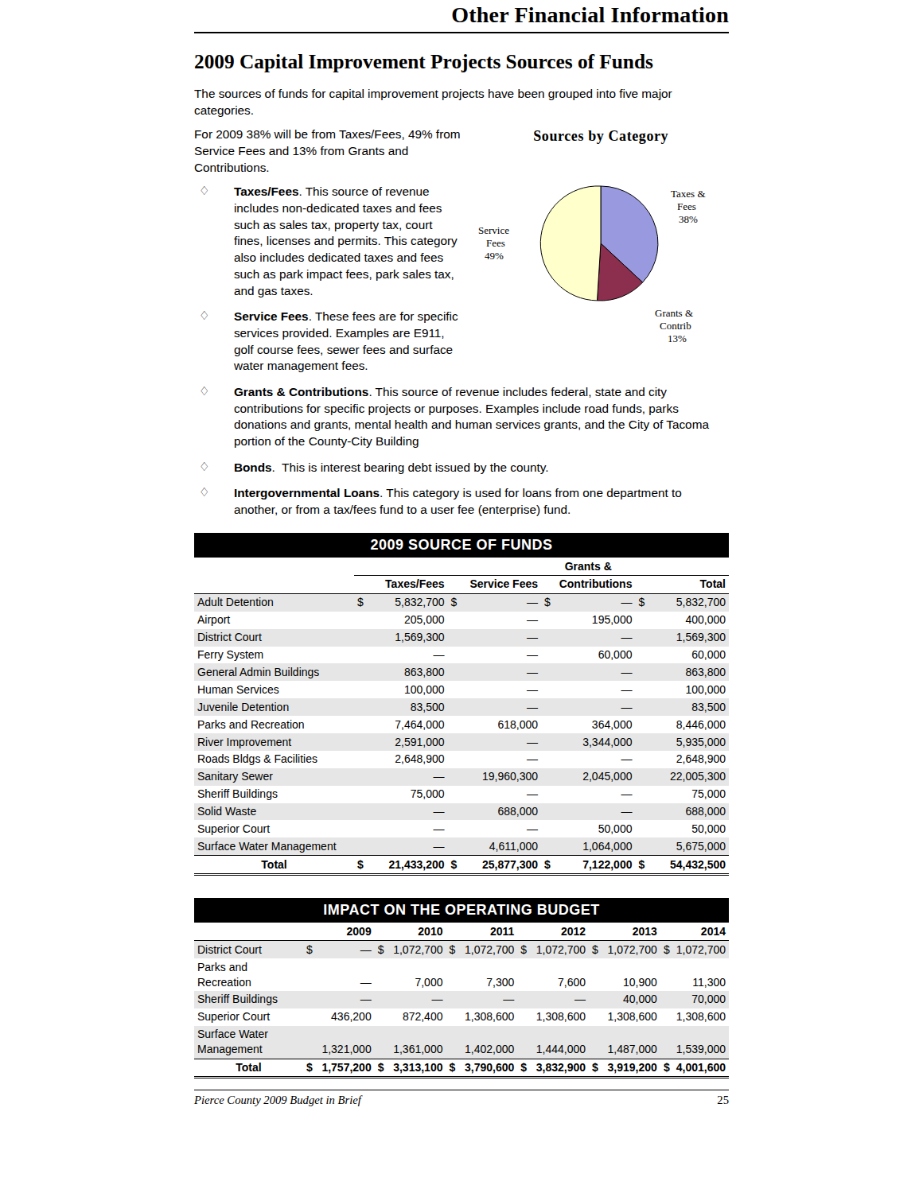Other Financial Information
2009 Capital Improvement Projects Sources of Funds
The sources of funds for capital improvement projects have been grouped into five major categories.
Sources by Category
Taxes & Fees 38% Grants & Contrib 13% Service Fees 49%
For 2009 38% will be from Taxes/Fees, 49% from Service Fees and 13% from Grants and Contributions.
♢Taxes/Fees. This source of revenue includes non-dedicated taxes and fees such as sales tax, property tax, court fines, licenses and permits. This category also includes dedicated taxes and fees such as park impact fees, park sales tax, and gas taxes.
♢Service Fees. These fees are for specific services provided. Examples are E911, golf course fees, sewer fees and surface water management fees.
♢Grants & Contributions. This source of revenue includes federal, state and city contributions for specific projects or purposes. Examples include road funds, parks donations and grants, mental health and human services grants, and the City of Tacoma portion of the County-City Building
♢Bonds. This is interest bearing debt issued by the county.
♢Intergovernmental Loans. This category is used for loans from one department to another, or from a tax/fees fund to a user fee (enterprise) fund.
2009 SOURCE OF FUNDS
| | | | Grants & | |
| --- | --- | --- | --- | --- |
| | Taxes/Fees | Service Fees | Contributions | Total |
| Adult Detention | $ | 5,832,700 | $ | — | $ | — | $ | 5,832,700 |
| Airport | | 205,000 | | — | | 195,000 | | 400,000 |
| District Court | | 1,569,300 | | — | | — | | 1,569,300 |
| Ferry System | | — | | — | | 60,000 | | 60,000 |
| General Admin Buildings | | 863,800 | | — | | — | | 863,800 |
| Human Services | | 100,000 | | — | | — | | 100,000 |
| Juvenile Detention | | 83,500 | | — | | — | | 83,500 |
| Parks and Recreation | | 7,464,000 | | 618,000 | | 364,000 | | 8,446,000 |
| River Improvement | | 2,591,000 | | — | | 3,344,000 | | 5,935,000 |
| Roads Bldgs & Facilities | | 2,648,900 | | — | | — | | 2,648,900 |
| Sanitary Sewer | | — | | 19,960,300 | | 2,045,000 | | 22,005,300 |
| Sheriff Buildings | | 75,000 | | — | | — | | 75,000 |
| Solid Waste | | — | | 688,000 | | — | | 688,000 |
| Superior Court | | — | | — | | 50,000 | | 50,000 |
| Surface Water Management | | — | | 4,611,000 | | 1,064,000 | | 5,675,000 |
| Total | $ | 21,433,200 | $ | 25,877,300 | $ | 7,122,000 | $ | 54,432,500 |
IMPACT ON THE OPERATING BUDGET
| | 2009 | 2010 | 2011 | 2012 | 2013 | 2014 |
| --- | --- | --- | --- | --- | --- | --- |
| District Court | $ | — | $ | 1,072,700 | $ | 1,072,700 | $ | 1,072,700 | $ | 1,072,700 | $ | 1,072,700 |
| Parks and Recreation | | — | | 7,000 | | 7,300 | | 7,600 | | 10,900 | | 11,300 |
| Sheriff Buildings | | — | | — | | — | | — | | 40,000 | | 70,000 |
| Superior Court | | 436,200 | | 872,400 | | 1,308,600 | | 1,308,600 | | 1,308,600 | | 1,308,600 |
| Surface Water Management | | 1,321,000 | | 1,361,000 | | 1,402,000 | | 1,444,000 | | 1,487,000 | | 1,539,000 |
| Total | $ | 1,757,200 | $ | 3,313,100 | $ | 3,790,600 | $ | 3,832,900 | $ | 3,919,200 | $ | 4,001,600 |
Pierce County 2009 Budget in Brief 25